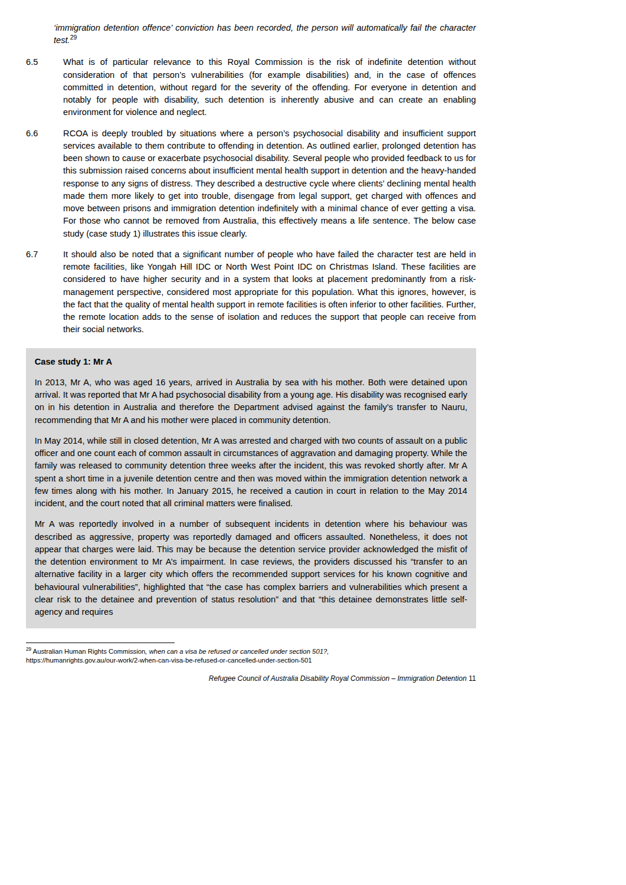‘immigration detention offence’ conviction has been recorded, the person will automatically fail the character test.29
6.5
What is of particular relevance to this Royal Commission is the risk of indefinite detention without consideration of that person’s vulnerabilities (for example disabilities) and, in the case of offences committed in detention, without regard for the severity of the offending. For everyone in detention and notably for people with disability, such detention is inherently abusive and can create an enabling environment for violence and neglect.
6.6
RCOA is deeply troubled by situations where a person’s psychosocial disability and insufficient support services available to them contribute to offending in detention. As outlined earlier, prolonged detention has been shown to cause or exacerbate psychosocial disability. Several people who provided feedback to us for this submission raised concerns about insufficient mental health support in detention and the heavy-handed response to any signs of distress. They described a destructive cycle where clients’ declining mental health made them more likely to get into trouble, disengage from legal support, get charged with offences and move between prisons and immigration detention indefinitely with a minimal chance of ever getting a visa. For those who cannot be removed from Australia, this effectively means a life sentence. The below case study (case study 1) illustrates this issue clearly.
6.7
It should also be noted that a significant number of people who have failed the character test are held in remote facilities, like Yongah Hill IDC or North West Point IDC on Christmas Island. These facilities are considered to have higher security and in a system that looks at placement predominantly from a risk-management perspective, considered most appropriate for this population. What this ignores, however, is the fact that the quality of mental health support in remote facilities is often inferior to other facilities. Further, the remote location adds to the sense of isolation and reduces the support that people can receive from their social networks.
Case study 1: Mr A
In 2013, Mr A, who was aged 16 years, arrived in Australia by sea with his mother. Both were detained upon arrival. It was reported that Mr A had psychosocial disability from a young age. His disability was recognised early on in his detention in Australia and therefore the Department advised against the family’s transfer to Nauru, recommending that Mr A and his mother were placed in community detention.
In May 2014, while still in closed detention, Mr A was arrested and charged with two counts of assault on a public officer and one count each of common assault in circumstances of aggravation and damaging property. While the family was released to community detention three weeks after the incident, this was revoked shortly after. Mr A spent a short time in a juvenile detention centre and then was moved within the immigration detention network a few times along with his mother. In January 2015, he received a caution in court in relation to the May 2014 incident, and the court noted that all criminal matters were finalised.
Mr A was reportedly involved in a number of subsequent incidents in detention where his behaviour was described as aggressive, property was reportedly damaged and officers assaulted. Nonetheless, it does not appear that charges were laid. This may be because the detention service provider acknowledged the misfit of the detention environment to Mr A’s impairment. In case reviews, the providers discussed his “transfer to an alternative facility in a larger city which offers the recommended support services for his known cognitive and behavioural vulnerabilities”, highlighted that “the case has complex barriers and vulnerabilities which present a clear risk to the detainee and prevention of status resolution” and that “this detainee demonstrates little self-agency and requires
29 Australian Human Rights Commission, when can a visa be refused or cancelled under section 501?,
https://humanrights.gov.au/our-work/2-when-can-visa-be-refused-or-cancelled-under-section-501
Refugee Council of Australia Disability Royal Commission – Immigration Detention 11